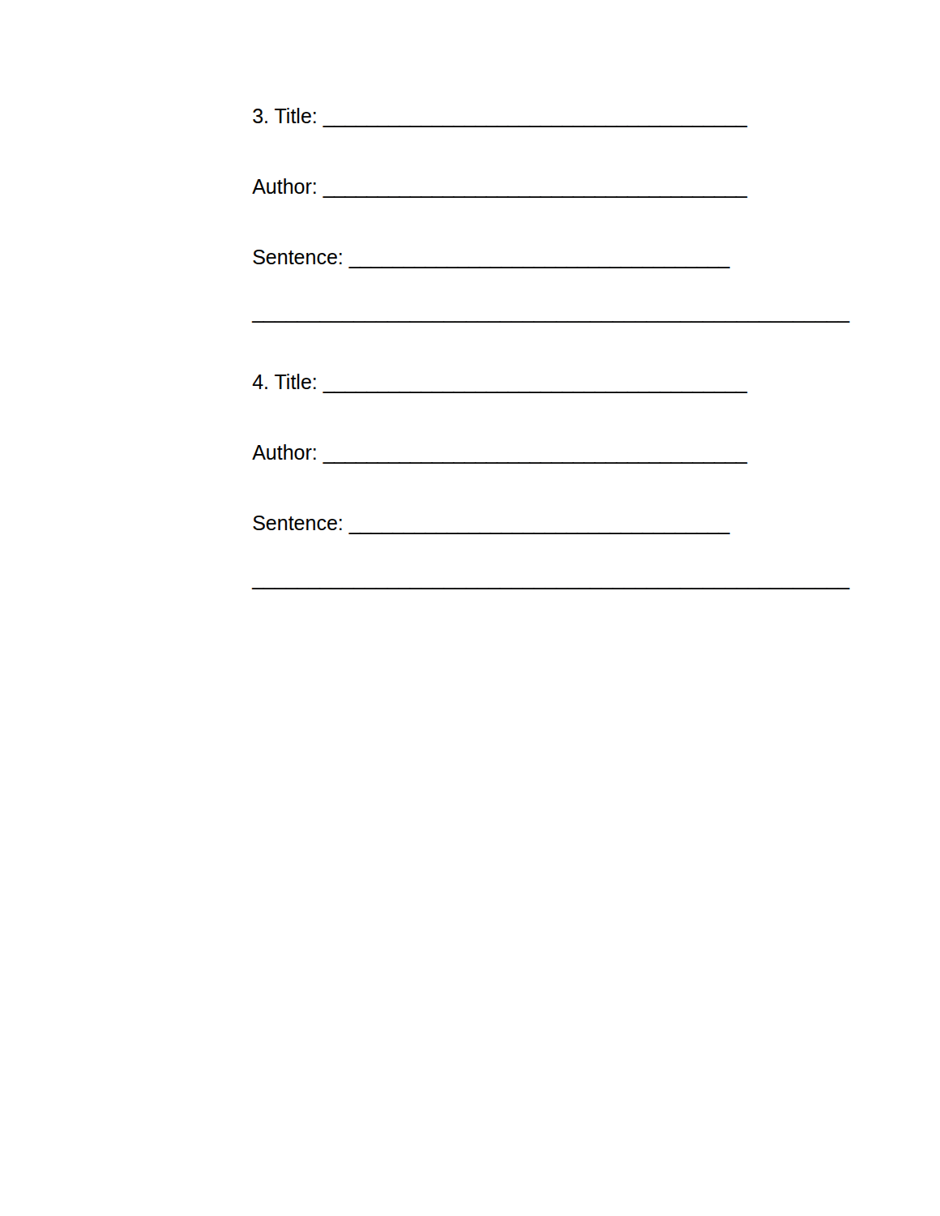3. Title: _______________________________________
Author: _______________________________________
Sentence: ___________________________________
_____________________________________________________
4. Title: _______________________________________
Author: _______________________________________
Sentence: ___________________________________
_____________________________________________________